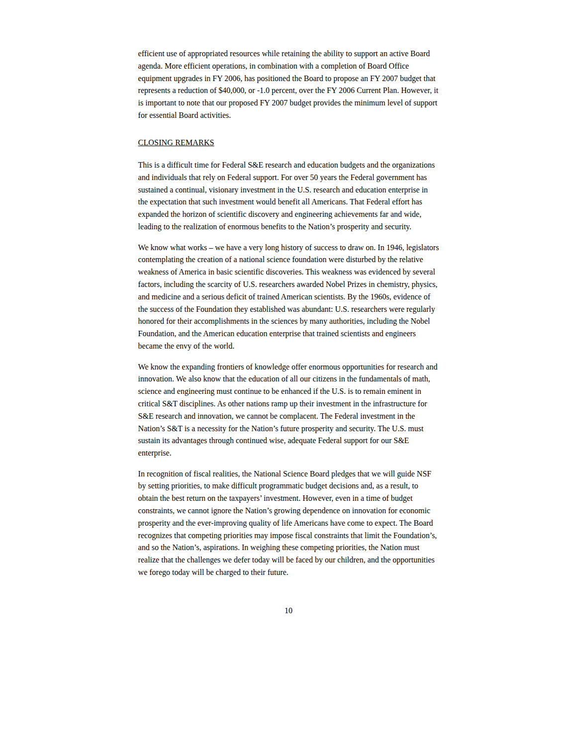efficient use of appropriated resources while retaining the ability to support an active Board agenda. More efficient operations, in combination with a completion of Board Office equipment upgrades in FY 2006, has positioned the Board to propose an FY 2007 budget that represents a reduction of $40,000, or -1.0 percent, over the FY 2006 Current Plan. However, it is important to note that our proposed FY 2007 budget provides the minimum level of support for essential Board activities.
CLOSING REMARKS
This is a difficult time for Federal S&E research and education budgets and the organizations and individuals that rely on Federal support. For over 50 years the Federal government has sustained a continual, visionary investment in the U.S. research and education enterprise in the expectation that such investment would benefit all Americans. That Federal effort has expanded the horizon of scientific discovery and engineering achievements far and wide, leading to the realization of enormous benefits to the Nation’s prosperity and security.
We know what works – we have a very long history of success to draw on. In 1946, legislators contemplating the creation of a national science foundation were disturbed by the relative weakness of America in basic scientific discoveries. This weakness was evidenced by several factors, including the scarcity of U.S. researchers awarded Nobel Prizes in chemistry, physics, and medicine and a serious deficit of trained American scientists. By the 1960s, evidence of the success of the Foundation they established was abundant: U.S. researchers were regularly honored for their accomplishments in the sciences by many authorities, including the Nobel Foundation, and the American education enterprise that trained scientists and engineers became the envy of the world.
We know the expanding frontiers of knowledge offer enormous opportunities for research and innovation. We also know that the education of all our citizens in the fundamentals of math, science and engineering must continue to be enhanced if the U.S. is to remain eminent in critical S&T disciplines. As other nations ramp up their investment in the infrastructure for S&E research and innovation, we cannot be complacent. The Federal investment in the Nation’s S&T is a necessity for the Nation’s future prosperity and security. The U.S. must sustain its advantages through continued wise, adequate Federal support for our S&E enterprise.
In recognition of fiscal realities, the National Science Board pledges that we will guide NSF by setting priorities, to make difficult programmatic budget decisions and, as a result, to obtain the best return on the taxpayers’ investment. However, even in a time of budget constraints, we cannot ignore the Nation’s growing dependence on innovation for economic prosperity and the ever-improving quality of life Americans have come to expect. The Board recognizes that competing priorities may impose fiscal constraints that limit the Foundation’s, and so the Nation’s, aspirations. In weighing these competing priorities, the Nation must realize that the challenges we defer today will be faced by our children, and the opportunities we forego today will be charged to their future.
10